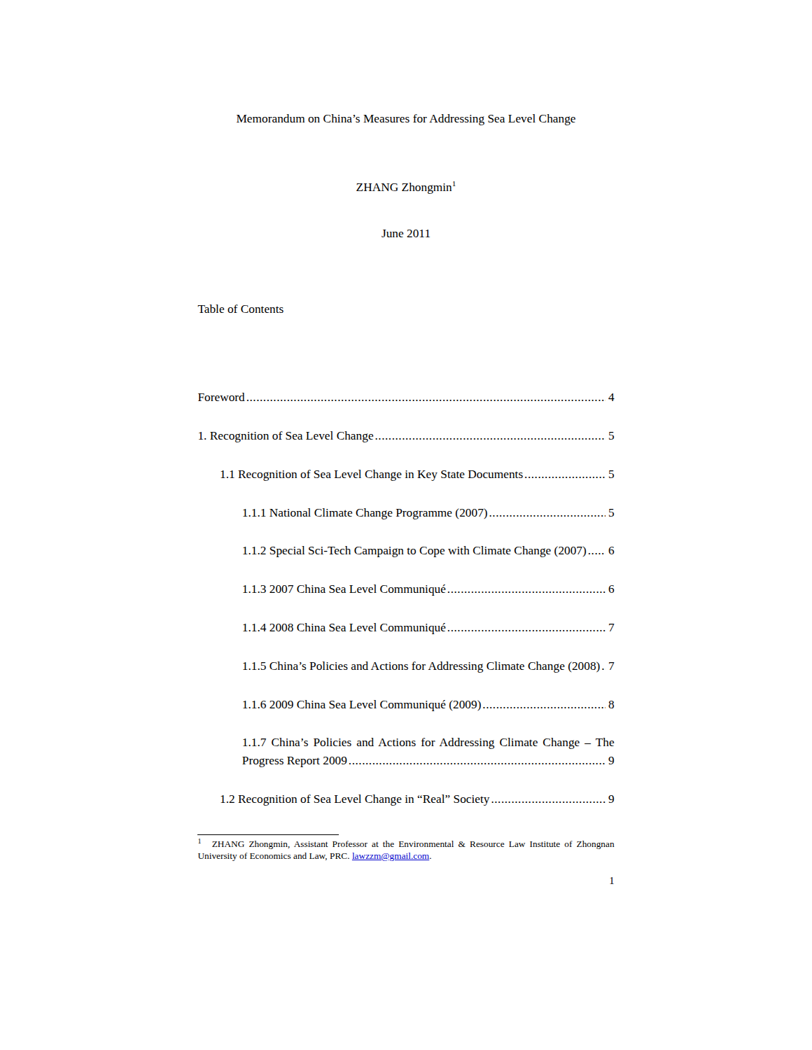Memorandum on China’s Measures for Addressing Sea Level Change
ZHANG Zhongmin1
June 2011
Table of Contents
Foreword .................................................................................................................. 4
1. Recognition of Sea Level Change .................................................................................................................. 5
1.1 Recognition of Sea Level Change in Key State Documents .................................................................................................................. 5
1.1.1 National Climate Change Programme (2007) .................................................................................................................. 5
1.1.2 Special Sci-Tech Campaign to Cope with Climate Change (2007) .................................................................................................................. 6
1.1.3 2007 China Sea Level Communiqué .................................................................................................................. 6
1.1.4 2008 China Sea Level Communiqué .................................................................................................................. 7
1.1.5 China’s Policies and Actions for Addressing Climate Change (2008) ... 7
1.1.6 2009 China Sea Level Communiqué (2009) .................................................................................................................. 8
1.1.7 China’s Policies and Actions for Addressing Climate Change – The Progress Report 2009 .................................................................................................................. 9
1.2 Recognition of Sea Level Change in “Real” Society .................................................................................................................. 9
1 ZHANG Zhongmin, Assistant Professor at the Environmental & Resource Law Institute of Zhongnan University of Economics and Law, PRC. lawzzm@gmail.com.
1